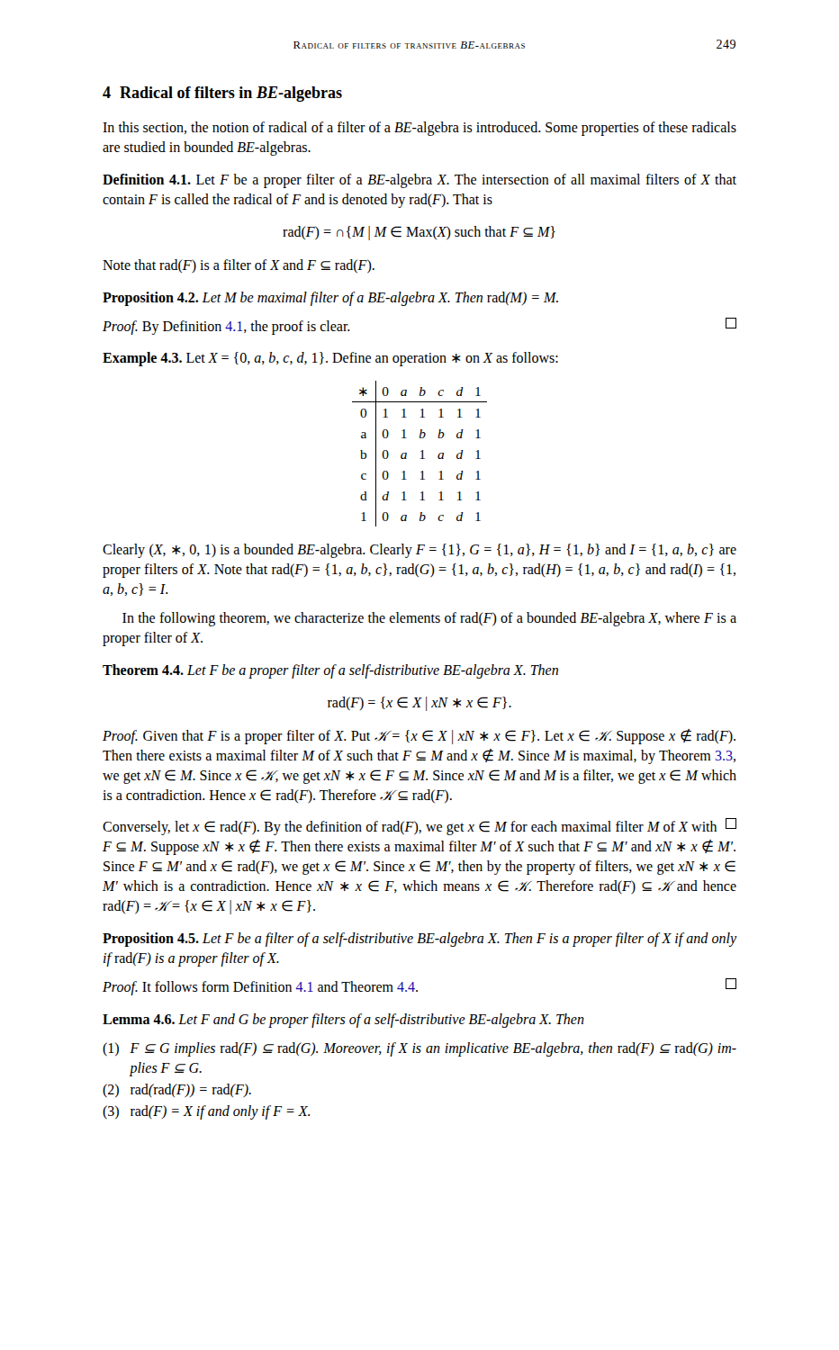Radical of filters of transitive BE-algebras 249
4 Radical of filters in BE-algebras
In this section, the notion of radical of a filter of a BE-algebra is introduced. Some properties of these radicals are studied in bounded BE-algebras.
Definition 4.1. Let F be a proper filter of a BE-algebra X. The intersection of all maximal filters of X that contain F is called the radical of F and is denoted by rad(F). That is
rad(F) = ∩{M | M ∈ Max(X) such that F ⊆ M}
Note that rad(F) is a filter of X and F ⊆ rad(F).
Proposition 4.2. Let M be maximal filter of a BE-algebra X. Then rad(M) = M.
Proof. By Definition 4.1, the proof is clear.
Example 4.3. Let X = {0, a, b, c, d, 1}. Define an operation ∗ on X as follows:
| ∗ | 0 | a | b | c | d | 1 |
| 0 | 1 | 1 | 1 | 1 | 1 | 1 |
| a | 0 | 1 | b | b | d | 1 |
| b | 0 | a | 1 | a | d | 1 |
| c | 0 | 1 | 1 | 1 | d | 1 |
| d | d | 1 | 1 | 1 | 1 | 1 |
| 1 | 0 | a | b | c | d | 1 |
Clearly (X, ∗, 0, 1) is a bounded BE-algebra. Clearly F = {1}, G = {1, a}, H = {1, b} and I = {1, a, b, c} are proper filters of X. Note that rad(F) = {1, a, b, c}, rad(G) = {1, a, b, c}, rad(H) = {1, a, b, c} and rad(I) = {1, a, b, c} = I.
In the following theorem, we characterize the elements of rad(F) of a bounded BE-algebra X, where F is a proper filter of X.
Theorem 4.4. Let F be a proper filter of a self-distributive BE-algebra X. Then
rad(F) = {x ∈ X | xN ∗ x ∈ F}.
Proof. Given that F is a proper filter of X. Put 𝒦 = {x ∈ X | xN ∗ x ∈ F}. Let x ∈ 𝒦. Suppose x ∉ rad(F). Then there exists a maximal filter M of X such that F ⊆ M and x ∉ M. Since M is maximal, by Theorem 3.3, we get xN ∈ M. Since x ∈ 𝒦, we get xN ∗ x ∈ F ⊆ M. Since xN ∈ M and M is a filter, we get x ∈ M which is a contradiction. Hence x ∈ rad(F). Therefore 𝒦 ⊆ rad(F).
Conversely, let x ∈ rad(F). By the definition of rad(F), we get x ∈ M for each maximal filter M of X with F ⊆ M. Suppose xN ∗ x ∉ F. Then there exists a maximal filter M′ of X such that F ⊆ M′ and xN ∗ x ∉ M′. Since F ⊆ M′ and x ∈ rad(F), we get x ∈ M′. Since x ∈ M′, then by the property of filters, we get xN ∗ x ∈ M′ which is a contradiction. Hence xN ∗ x ∈ F, which means x ∈ 𝒦. Therefore rad(F) ⊆ 𝒦 and hence rad(F) = 𝒦 = {x ∈ X | xN ∗ x ∈ F}.
Proposition 4.5. Let F be a filter of a self-distributive BE-algebra X. Then F is a proper filter of X if and only if rad(F) is a proper filter of X.
Proof. It follows form Definition 4.1 and Theorem 4.4.
Lemma 4.6. Let F and G be proper filters of a self-distributive BE-algebra X. Then
(1) F ⊆ G implies rad(F) ⊆ rad(G). Moreover, if X is an implicative BE-algebra, then rad(F) ⊆ rad(G) implies F ⊆ G.
(2) rad(rad(F)) = rad(F).
(3) rad(F) = X if and only if F = X.